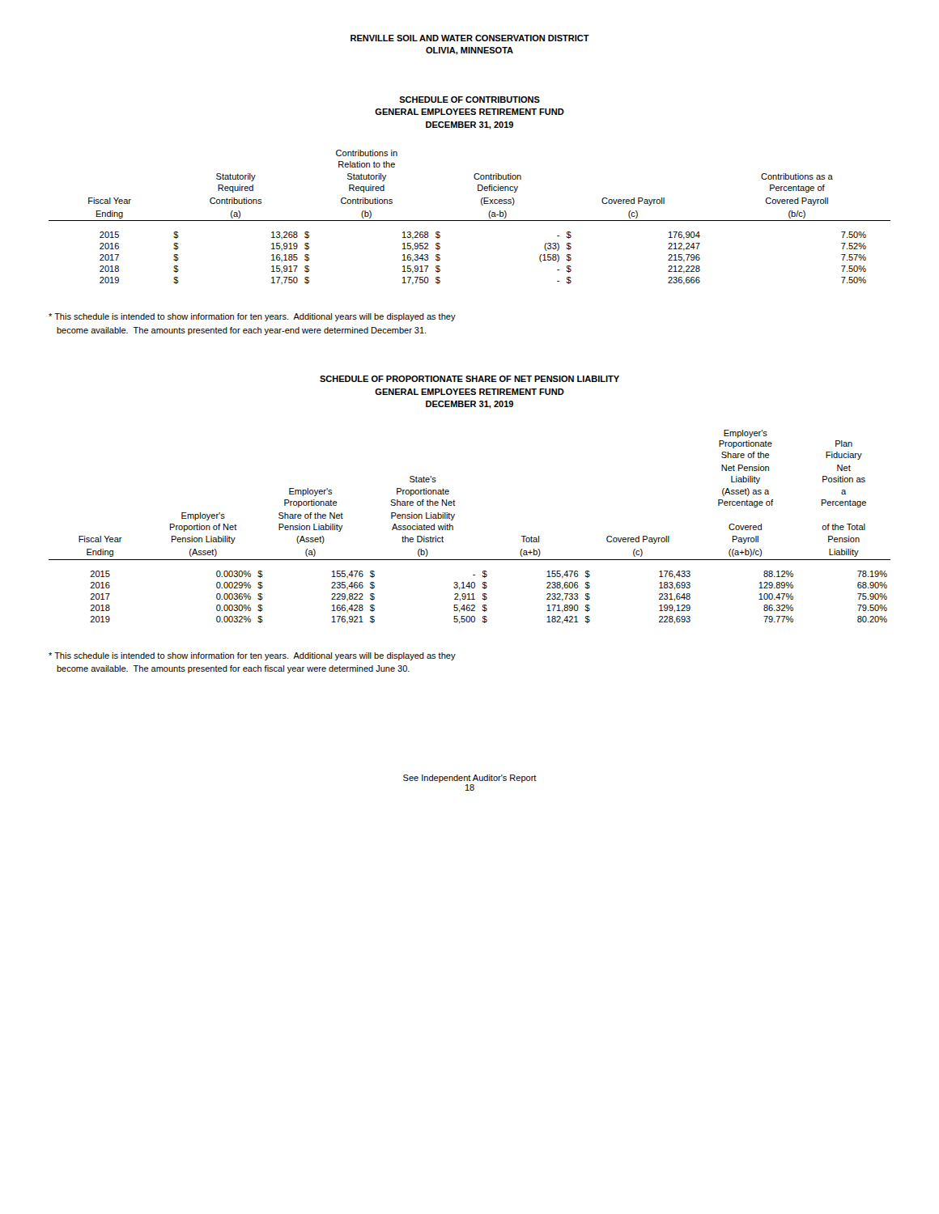RENVILLE SOIL AND WATER CONSERVATION DISTRICT
OLIVIA, MINNESOTA
SCHEDULE OF CONTRIBUTIONS
GENERAL EMPLOYEES RETIREMENT FUND
DECEMBER 31, 2019
| | | Contributions in Relation to the | | | |
| --- | --- | --- | --- | --- | --- |
| | Statutorily Required | Statutorily Required | Contribution Deficiency | | Contributions as a Percentage of |
| Fiscal Year | Contributions | Contributions | (Excess) | Covered Payroll | Covered Payroll |
| Ending | (a) | (b) | (a-b) | (c) | (b/c) |
| 2015 | $ | 13,268 | $ | 13,268 | $ | - | $ | 176,904 | 7.50% |
| 2016 | $ | 15,919 | $ | 15,952 | $ | (33) | $ | 212,247 | 7.52% |
| 2017 | $ | 16,185 | $ | 16,343 | $ | (158) | $ | 215,796 | 7.57% |
| 2018 | $ | 15,917 | $ | 15,917 | $ | - | $ | 212,228 | 7.50% |
| 2019 | $ | 17,750 | $ | 17,750 | $ | - | $ | 236,666 | 7.50% |
* This schedule is intended to show information for ten years. Additional years will be displayed as they
become available. The amounts presented for each year-end were determined December 31.
SCHEDULE OF PROPORTIONATE SHARE OF NET PENSION LIABILITY
GENERAL EMPLOYEES RETIREMENT FUND
DECEMBER 31, 2019
| | | | | | | Employer's Proportionate Share of the | Plan Fiduciary |
| --- | --- | --- | --- | --- | --- | --- | --- |
| | | | State's | | | Net Pension Liability | Net Position as |
| | | Employer's Proportionate | Proportionate Share of the Net | | | (Asset) as a Percentage of | a Percentage |
| | Employer's Proportion of Net | Share of the Net Pension Liability | Pension Liability Associated with | | | Covered | of the Total |
| Fiscal Year | Pension Liability | (Asset) | the District | Total | Covered Payroll | Payroll | Pension |
| Ending | (Asset) | (a) | (b) | (a+b) | (c) | ((a+b)/c) | Liability |
| 2015 | 0.0030% | $ | 155,476 | $ | - | $ | 155,476 | $ | 176,433 | 88.12% | 78.19% |
| 2016 | 0.0029% | $ | 235,466 | $ | 3,140 | $ | 238,606 | $ | 183,693 | 129.89% | 68.90% |
| 2017 | 0.0036% | $ | 229,822 | $ | 2,911 | $ | 232,733 | $ | 231,648 | 100.47% | 75.90% |
| 2018 | 0.0030% | $ | 166,428 | $ | 5,462 | $ | 171,890 | $ | 199,129 | 86.32% | 79.50% |
| 2019 | 0.0032% | $ | 176,921 | $ | 5,500 | $ | 182,421 | $ | 228,693 | 79.77% | 80.20% |
* This schedule is intended to show information for ten years. Additional years will be displayed as they
become available. The amounts presented for each fiscal year were determined June 30.
See Independent Auditor's Report
18